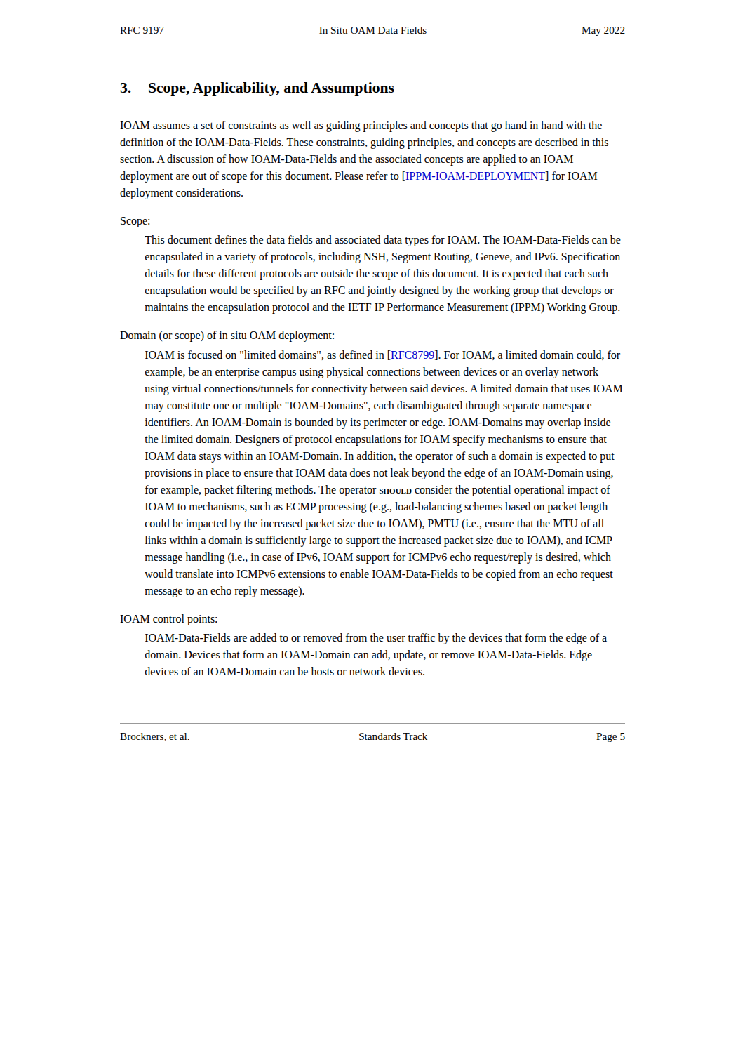RFC 9197 In Situ OAM Data Fields May 2022
3. Scope, Applicability, and Assumptions
IOAM assumes a set of constraints as well as guiding principles and concepts that go hand in hand with the definition of the IOAM-Data-Fields. These constraints, guiding principles, and concepts are described in this section. A discussion of how IOAM-Data-Fields and the associated concepts are applied to an IOAM deployment are out of scope for this document. Please refer to [IPPM-IOAM-DEPLOYMENT] for IOAM deployment considerations.
Scope:
This document defines the data fields and associated data types for IOAM. The IOAM-Data-Fields can be encapsulated in a variety of protocols, including NSH, Segment Routing, Geneve, and IPv6. Specification details for these different protocols are outside the scope of this document. It is expected that each such encapsulation would be specified by an RFC and jointly designed by the working group that develops or maintains the encapsulation protocol and the IETF IP Performance Measurement (IPPM) Working Group.
Domain (or scope) of in situ OAM deployment:
IOAM is focused on "limited domains", as defined in [RFC8799]. For IOAM, a limited domain could, for example, be an enterprise campus using physical connections between devices or an overlay network using virtual connections/tunnels for connectivity between said devices. A limited domain that uses IOAM may constitute one or multiple "IOAM-Domains", each disambiguated through separate namespace identifiers. An IOAM-Domain is bounded by its perimeter or edge. IOAM-Domains may overlap inside the limited domain. Designers of protocol encapsulations for IOAM specify mechanisms to ensure that IOAM data stays within an IOAM-Domain. In addition, the operator of such a domain is expected to put provisions in place to ensure that IOAM data does not leak beyond the edge of an IOAM-Domain using, for example, packet filtering methods. The operator should consider the potential operational impact of IOAM to mechanisms, such as ECMP processing (e.g., load-balancing schemes based on packet length could be impacted by the increased packet size due to IOAM), PMTU (i.e., ensure that the MTU of all links within a domain is sufficiently large to support the increased packet size due to IOAM), and ICMP message handling (i.e., in case of IPv6, IOAM support for ICMPv6 echo request/reply is desired, which would translate into ICMPv6 extensions to enable IOAM-Data-Fields to be copied from an echo request message to an echo reply message).
IOAM control points:
IOAM-Data-Fields are added to or removed from the user traffic by the devices that form the edge of a domain. Devices that form an IOAM-Domain can add, update, or remove IOAM-Data-Fields. Edge devices of an IOAM-Domain can be hosts or network devices.
Brockners, et al. Standards Track Page 5